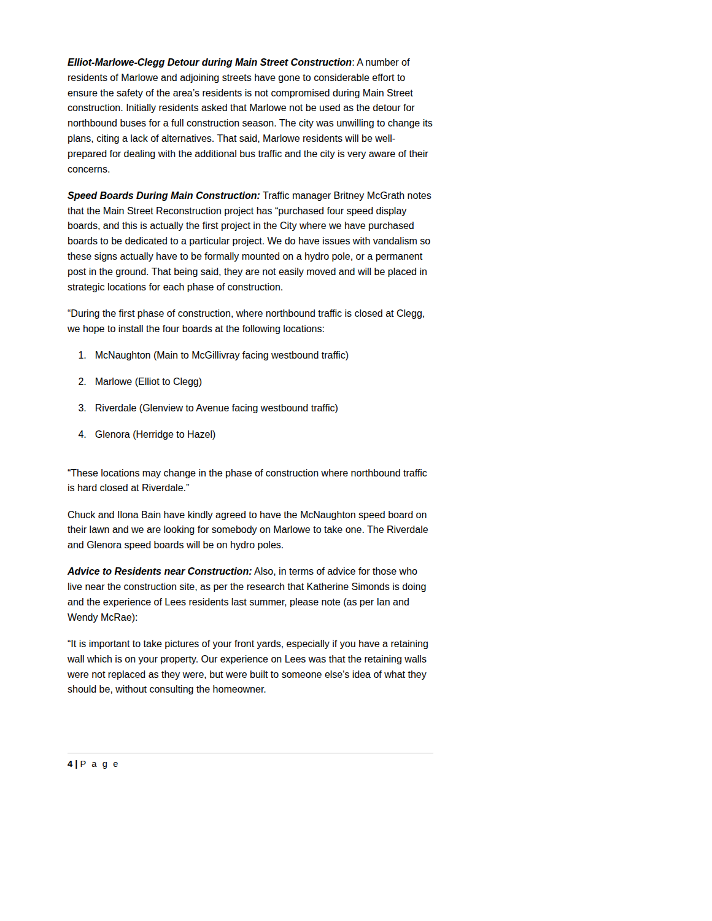Elliot-Marlowe-Clegg Detour during Main Street Construction: A number of residents of Marlowe and adjoining streets have gone to considerable effort to ensure the safety of the area’s residents is not compromised during Main Street construction. Initially residents asked that Marlowe not be used as the detour for northbound buses for a full construction season. The city was unwilling to change its plans, citing a lack of alternatives. That said, Marlowe residents will be well-prepared for dealing with the additional bus traffic and the city is very aware of their concerns.
Speed Boards During Main Construction: Traffic manager Britney McGrath notes that the Main Street Reconstruction project has “purchased four speed display boards, and this is actually the first project in the City where we have purchased boards to be dedicated to a particular project. We do have issues with vandalism so these signs actually have to be formally mounted on a hydro pole, or a permanent post in the ground. That being said, they are not easily moved and will be placed in strategic locations for each phase of construction.
“During the first phase of construction, where northbound traffic is closed at Clegg, we hope to install the four boards at the following locations:
McNaughton (Main to McGillivray facing westbound traffic)
Marlowe (Elliot to Clegg)
Riverdale (Glenview to Avenue facing westbound traffic)
Glenora (Herridge to Hazel)
“These locations may change in the phase of construction where northbound traffic is hard closed at Riverdale.”
Chuck and Ilona Bain have kindly agreed to have the McNaughton speed board on their lawn and we are looking for somebody on Marlowe to take one. The Riverdale and Glenora speed boards will be on hydro poles.
Advice to Residents near Construction: Also, in terms of advice for those who live near the construction site, as per the research that Katherine Simonds is doing and the experience of Lees residents last summer, please note (as per Ian and Wendy McRae):
“It is important to take pictures of your front yards, especially if you have a retaining wall which is on your property. Our experience on Lees was that the retaining walls were not replaced as they were, but were built to someone else's idea of what they should be, without consulting the homeowner.
4 | P a g e